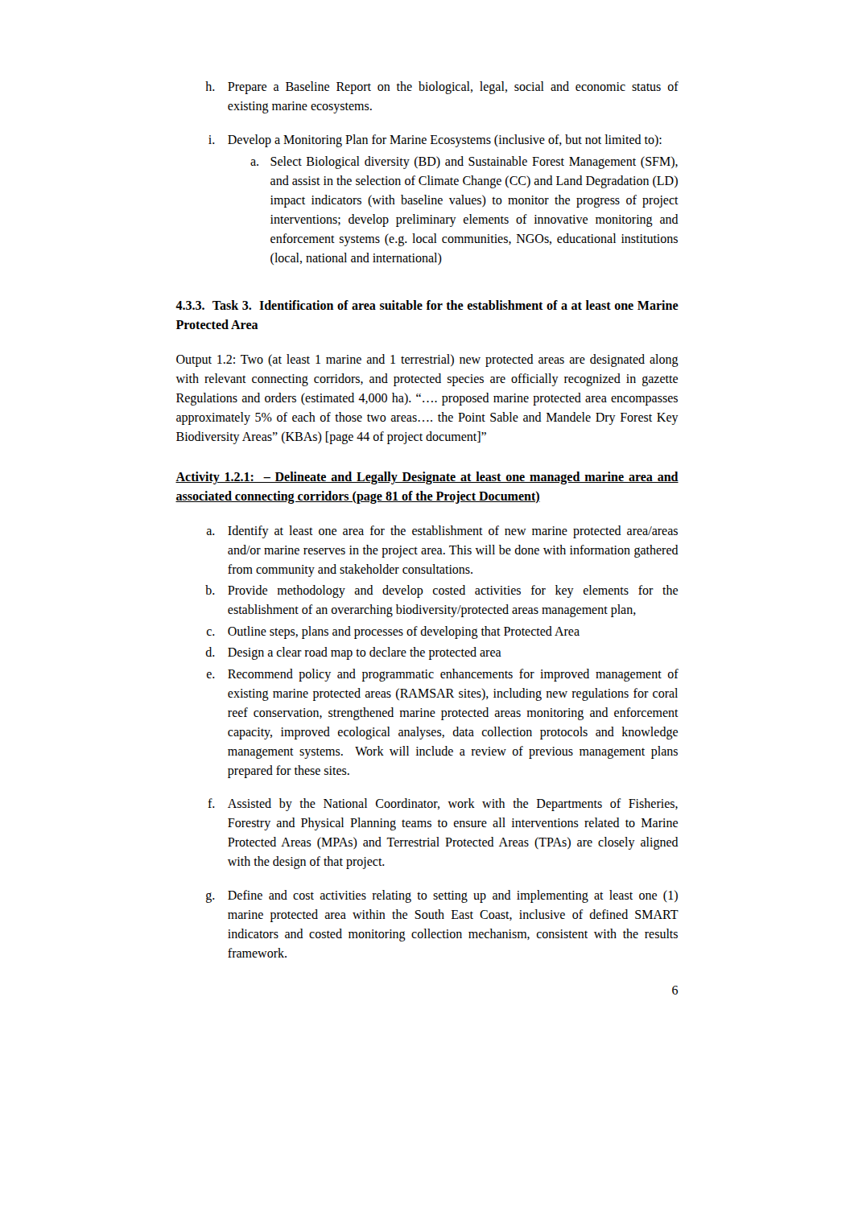Prepare a Baseline Report on the biological, legal, social and economic status of existing marine ecosystems.
Develop a Monitoring Plan for Marine Ecosystems (inclusive of, but not limited to):
Select Biological diversity (BD) and Sustainable Forest Management (SFM), and assist in the selection of Climate Change (CC) and Land Degradation (LD) impact indicators (with baseline values) to monitor the progress of project interventions; develop preliminary elements of innovative monitoring and enforcement systems (e.g. local communities, NGOs, educational institutions (local, national and international)
4.3.3. Task 3. Identification of area suitable for the establishment of a at least one Marine Protected Area
Output 1.2: Two (at least 1 marine and 1 terrestrial) new protected areas are designated along with relevant connecting corridors, and protected species are officially recognized in gazette Regulations and orders (estimated 4,000 ha). “…. proposed marine protected area encompasses approximately 5% of each of those two areas…. the Point Sable and Mandele Dry Forest Key Biodiversity Areas” (KBAs) [page 44 of project document]”
Activity 1.2.1: – Delineate and Legally Designate at least one managed marine area and associated connecting corridors (page 81 of the Project Document)
Identify at least one area for the establishment of new marine protected area/areas and/or marine reserves in the project area. This will be done with information gathered from community and stakeholder consultations.
Provide methodology and develop costed activities for key elements for the establishment of an overarching biodiversity/protected areas management plan,
Outline steps, plans and processes of developing that Protected Area
Design a clear road map to declare the protected area
Recommend policy and programmatic enhancements for improved management of existing marine protected areas (RAMSAR sites), including new regulations for coral reef conservation, strengthened marine protected areas monitoring and enforcement capacity, improved ecological analyses, data collection protocols and knowledge management systems. Work will include a review of previous management plans prepared for these sites.
Assisted by the National Coordinator, work with the Departments of Fisheries, Forestry and Physical Planning teams to ensure all interventions related to Marine Protected Areas (MPAs) and Terrestrial Protected Areas (TPAs) are closely aligned with the design of that project.
Define and cost activities relating to setting up and implementing at least one (1) marine protected area within the South East Coast, inclusive of defined SMART indicators and costed monitoring collection mechanism, consistent with the results framework.
6